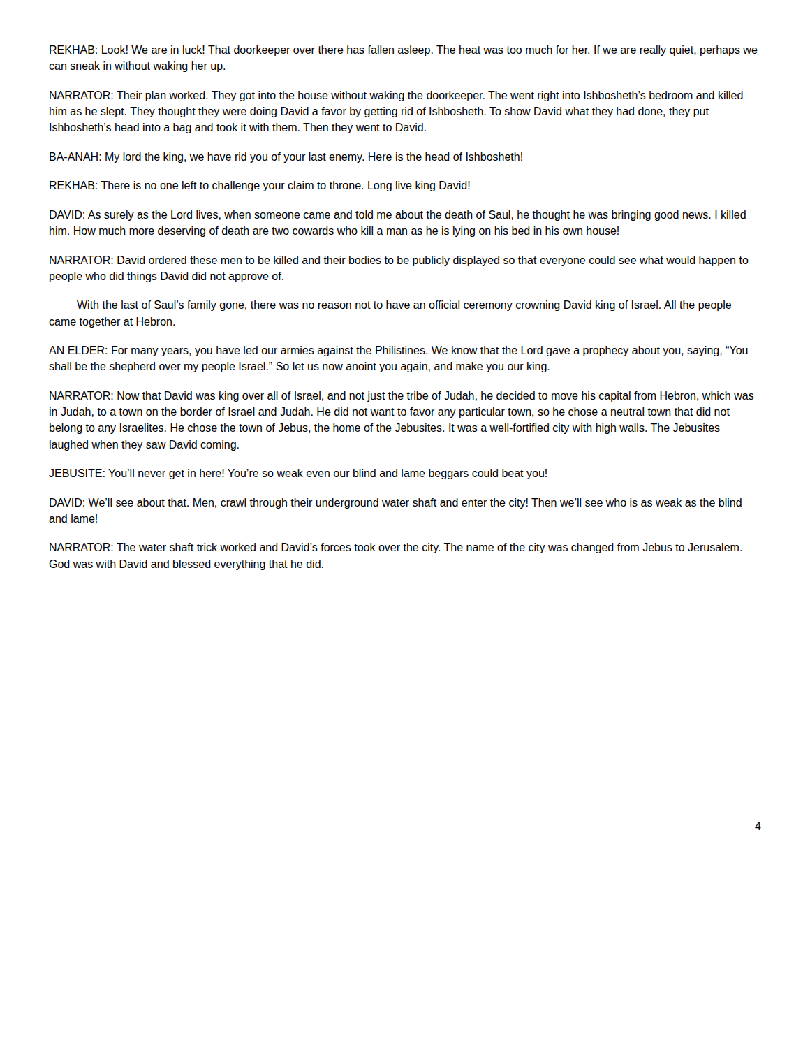REKHAB: Look! We are in luck! That doorkeeper over there has fallen asleep. The heat was too much for her. If we are really quiet, perhaps we can sneak in without waking her up.
NARRATOR: Their plan worked. They got into the house without waking the doorkeeper. The went right into Ishbosheth’s bedroom and killed him as he slept. They thought they were doing David a favor by getting rid of Ishbosheth. To show David what they had done, they put Ishbosheth’s head into a bag and took it with them. Then they went to David.
BA-ANAH: My lord the king, we have rid you of your last enemy. Here is the head of Ishbosheth!
REKHAB: There is no one left to challenge your claim to throne. Long live king David!
DAVID: As surely as the Lord lives, when someone came and told me about the death of Saul, he thought he was bringing good news. I killed him. How much more deserving of death are two cowards who kill a man as he is lying on his bed in his own house!
NARRATOR: David ordered these men to be killed and their bodies to be publicly displayed so that everyone could see what would happen to people who did things David did not approve of.
With the last of Saul’s family gone, there was no reason not to have an official ceremony crowning David king of Israel. All the people came together at Hebron.
AN ELDER: For many years, you have led our armies against the Philistines. We know that the Lord gave a prophecy about you, saying, “You shall be the shepherd over my people Israel.” So let us now anoint you again, and make you our king.
NARRATOR: Now that David was king over all of Israel, and not just the tribe of Judah, he decided to move his capital from Hebron, which was in Judah, to a town on the border of Israel and Judah. He did not want to favor any particular town, so he chose a neutral town that did not belong to any Israelites. He chose the town of Jebus, the home of the Jebusites. It was a well-fortified city with high walls. The Jebusites laughed when they saw David coming.
JEBUSITE: You’ll never get in here! You’re so weak even our blind and lame beggars could beat you!
DAVID: We’ll see about that. Men, crawl through their underground water shaft and enter the city! Then we’ll see who is as weak as the blind and lame!
NARRATOR: The water shaft trick worked and David’s forces took over the city. The name of the city was changed from Jebus to Jerusalem. God was with David and blessed everything that he did.
4